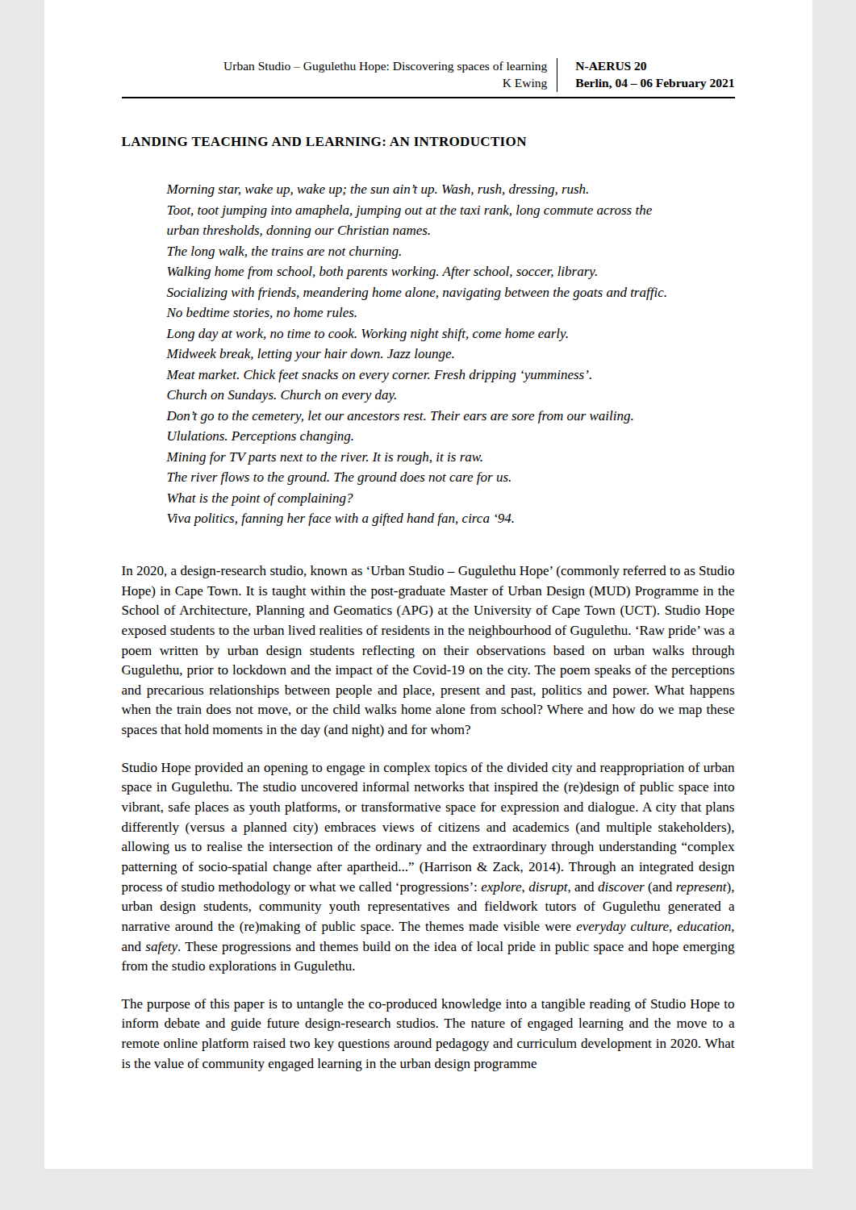Urban Studio – Gugulethu Hope: Discovering spaces of learning
K Ewing
N-AERUS 20
Berlin, 04 – 06 February 2021
LANDING TEACHING AND LEARNING: AN INTRODUCTION
Morning star, wake up, wake up; the sun ain’t up. Wash, rush, dressing, rush.
Toot, toot jumping into amaphela, jumping out at the taxi rank, long commute across the
urban thresholds, donning our Christian names.
The long walk, the trains are not churning.
Walking home from school, both parents working. After school, soccer, library.
Socializing with friends, meandering home alone, navigating between the goats and traffic.
No bedtime stories, no home rules.
Long day at work, no time to cook. Working night shift, come home early.
Midweek break, letting your hair down. Jazz lounge.
Meat market. Chick feet snacks on every corner. Fresh dripping ‘yumminess’.
Church on Sundays. Church on every day.
Don’t go to the cemetery, let our ancestors rest. Their ears are sore from our wailing.
Ululations. Perceptions changing.
Mining for TV parts next to the river. It is rough, it is raw.
The river flows to the ground. The ground does not care for us.
What is the point of complaining?
Viva politics, fanning her face with a gifted hand fan, circa ‘94.
In 2020, a design-research studio, known as ‘Urban Studio – Gugulethu Hope’ (commonly referred to as Studio Hope) in Cape Town. It is taught within the post-graduate Master of Urban Design (MUD) Programme in the School of Architecture, Planning and Geomatics (APG) at the University of Cape Town (UCT). Studio Hope exposed students to the urban lived realities of residents in the neighbourhood of Gugulethu. ‘Raw pride’ was a poem written by urban design students reflecting on their observations based on urban walks through Gugulethu, prior to lockdown and the impact of the Covid-19 on the city. The poem speaks of the perceptions and precarious relationships between people and place, present and past, politics and power. What happens when the train does not move, or the child walks home alone from school? Where and how do we map these spaces that hold moments in the day (and night) and for whom?
Studio Hope provided an opening to engage in complex topics of the divided city and reappropriation of urban space in Gugulethu. The studio uncovered informal networks that inspired the (re)design of public space into vibrant, safe places as youth platforms, or transformative space for expression and dialogue. A city that plans differently (versus a planned city) embraces views of citizens and academics (and multiple stakeholders), allowing us to realise the intersection of the ordinary and the extraordinary through understanding “complex patterning of socio-spatial change after apartheid...” (Harrison & Zack, 2014). Through an integrated design process of studio methodology or what we called ‘progressions’: explore, disrupt, and discover (and represent), urban design students, community youth representatives and fieldwork tutors of Gugulethu generated a narrative around the (re)making of public space. The themes made visible were everyday culture, education, and safety. These progressions and themes build on the idea of local pride in public space and hope emerging from the studio explorations in Gugulethu.
The purpose of this paper is to untangle the co-produced knowledge into a tangible reading of Studio Hope to inform debate and guide future design-research studios. The nature of engaged learning and the move to a remote online platform raised two key questions around pedagogy and curriculum development in 2020. What is the value of community engaged learning in the urban design programme